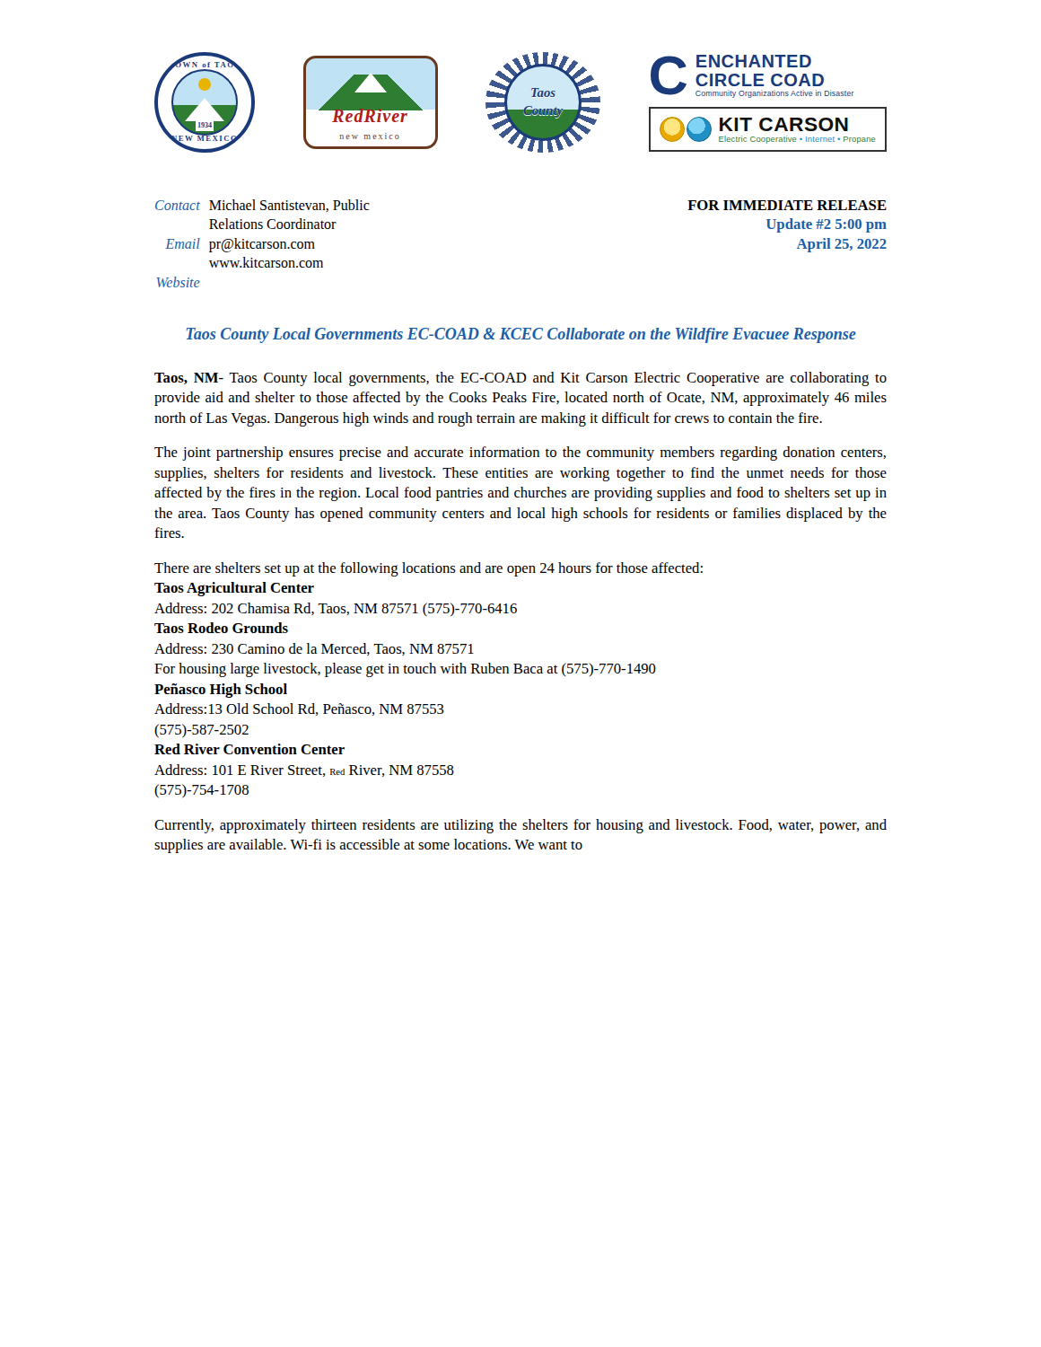TOWN of TAOS
1934
NEW MEXICO
RedRiver
new mexico
Taos
County
C
ENCHANTED
CIRCLE COAD
Community Organizations Active in Disaster
KIT CARSON
Electric Cooperative • Internet • Propane
Contact
Michael Santistevan, Public
Relations Coordinator
Email
pr@kitcarson.com
www.kitcarson.com
Website
FOR IMMEDIATE RELEASE
Update #2 5:00 pm
April 25, 2022
Taos County Local Governments EC-COAD & KCEC Collaborate on the Wildfire Evacuee Response
Taos, NM- Taos County local governments, the EC-COAD and Kit Carson Electric Cooperative are collaborating to provide aid and shelter to those affected by the Cooks Peaks Fire, located north of Ocate, NM, approximately 46 miles north of Las Vegas. Dangerous high winds and rough terrain are making it difficult for crews to contain the fire.
The joint partnership ensures precise and accurate information to the community members regarding donation centers, supplies, shelters for residents and livestock. These entities are working together to find the unmet needs for those affected by the fires in the region. Local food pantries and churches are providing supplies and food to shelters set up in the area. Taos County has opened community centers and local high schools for residents or families displaced by the fires.
There are shelters set up at the following locations and are open 24 hours for those affected:
Taos Agricultural Center
Address: 202 Chamisa Rd, Taos, NM 87571 (575)-770-6416
Taos Rodeo Grounds
Address: 230 Camino de la Merced, Taos, NM 87571
For housing large livestock, please get in touch with Ruben Baca at (575)-770-1490
Peñasco High School
Address:13 Old School Rd, Peñasco, NM 87553
(575)-587-2502
Red River Convention Center
Address: 101 E River Street, Red River, NM 87558
(575)-754-1708
Currently, approximately thirteen residents are utilizing the shelters for housing and livestock. Food, water, power, and supplies are available. Wi-fi is accessible at some locations. We want to